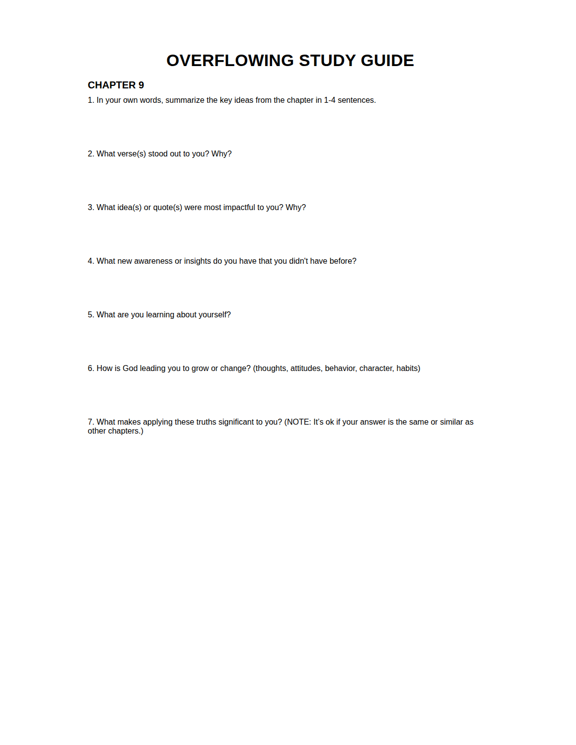OVERFLOWING STUDY GUIDE
CHAPTER 9
1. In your own words, summarize the key ideas from the chapter in 1-4 sentences.
2. What verse(s) stood out to you? Why?
3. What idea(s) or quote(s) were most impactful to you? Why?
4. What new awareness or insights do you have that you didn't have before?
5. What are you learning about yourself?
6. How is God leading you to grow or change? (thoughts, attitudes, behavior, character, habits)
7. What makes applying these truths significant to you? (NOTE: It’s ok if your answer is the same or similar as other chapters.)